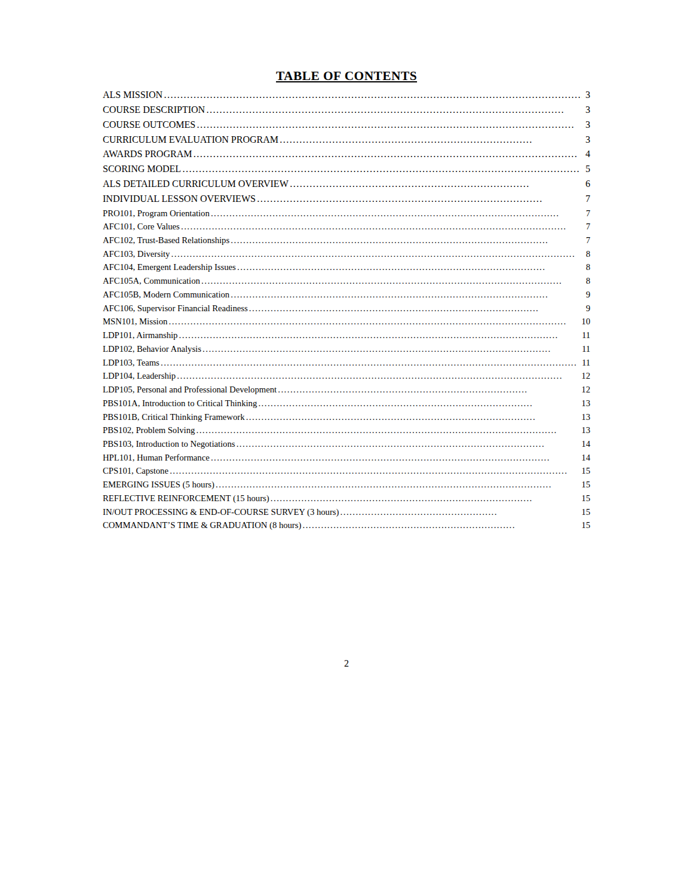TABLE OF CONTENTS
ALS MISSION.................................................................................................................................. 3
COURSE DESCRIPTION............................................................................................................. 3
COURSE OUTCOMES................................................................................................................... 3
CURRICULUM EVALUATION PROGRAM............................................................................. 3
AWARDS PROGRAM..................................................................................................................... 4
SCORING MODEL......................................................................................................................... 5
ALS DETAILED CURRICULUM OVERVIEW......................................................................... 6
INDIVIDUAL LESSON OVERVIEWS....................................................................................... 7
PRO101, Program Orientation................................................................................................................. 7
AFC101, Core Values............................................................................................................................. 7
AFC102, Trust-Based Relationships....................................................................................................... 7
AFC103, Diversity................................................................................................................................... 8
AFC104, Emergent Leadership Issues.................................................................................................... 8
AFC105A, Communication..................................................................................................................... 8
AFC105B, Modern Communication....................................................................................................... 9
AFC106, Supervisor Financial Readiness.............................................................................................. 9
MSN101, Mission................................................................................................................................. 10
LDP101, Airmanship........................................................................................................................... 11
LDP102, Behavior Analysis................................................................................................................. 11
LDP103, Teams....................................................................................................................................... 11
LDP104, Leadership............................................................................................................................. 12
LDP105, Personal and Professional Development................................................................................. 12
PBS101A, Introduction to Critical Thinking......................................................................................... 13
PBS101B, Critical Thinking Framework.............................................................................................. 13
PBS102, Problem Solving..................................................................................................................... 13
PBS103, Introduction to Negotiations.................................................................................................... 14
HPL101, Human Performance.............................................................................................................. 14
CPS101, Capstone................................................................................................................................. 15
EMERGING ISSUES (5 hours)............................................................................................................. 15
REFLECTIVE REINFORCEMENT (15 hours)..................................................................................... 15
IN/OUT PROCESSING & END-OF-COURSE SURVEY (3 hours)................................................... 15
COMMANDANT’S TIME & GRADUATION (8 hours)..................................................................... 15
2